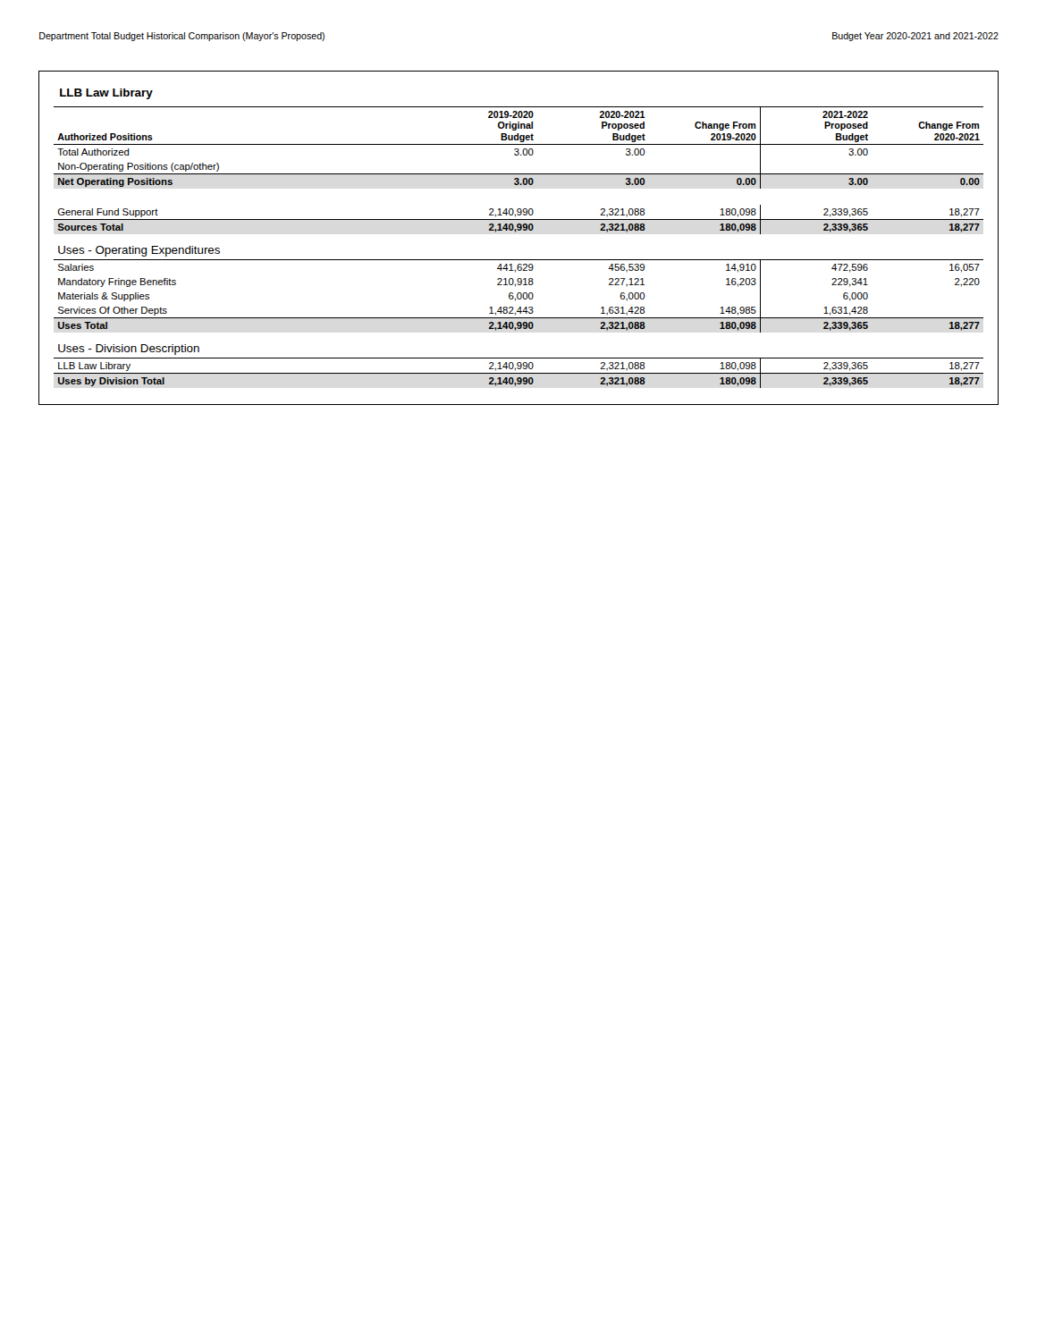Department Total Budget Historical Comparison (Mayor's Proposed)
Budget Year 2020-2021 and 2021-2022
LLB Law Library
| Authorized Positions | 2019-2020 Original Budget | 2020-2021 Proposed Budget | Change From 2019-2020 | 2021-2022 Proposed Budget | Change From 2020-2021 |
| --- | --- | --- | --- | --- | --- |
| Total Authorized | 3.00 | 3.00 | | 3.00 | |
| Non-Operating Positions (cap/other) | | | | | |
| Net Operating Positions | 3.00 | 3.00 | 0.00 | 3.00 | 0.00 |
| General Fund Support | 2,140,990 | 2,321,088 | 180,098 | 2,339,365 | 18,277 |
| Sources Total | 2,140,990 | 2,321,088 | 180,098 | 2,339,365 | 18,277 |
| Uses - Operating Expenditures |
| Salaries | 441,629 | 456,539 | 14,910 | 472,596 | 16,057 |
| Mandatory Fringe Benefits | 210,918 | 227,121 | 16,203 | 229,341 | 2,220 |
| Materials & Supplies | 6,000 | 6,000 | | 6,000 | |
| Services Of Other Depts | 1,482,443 | 1,631,428 | 148,985 | 1,631,428 | |
| Uses Total | 2,140,990 | 2,321,088 | 180,098 | 2,339,365 | 18,277 |
| Uses - Division Description |
| LLB Law Library | 2,140,990 | 2,321,088 | 180,098 | 2,339,365 | 18,277 |
| Uses by Division Total | 2,140,990 | 2,321,088 | 180,098 | 2,339,365 | 18,277 |